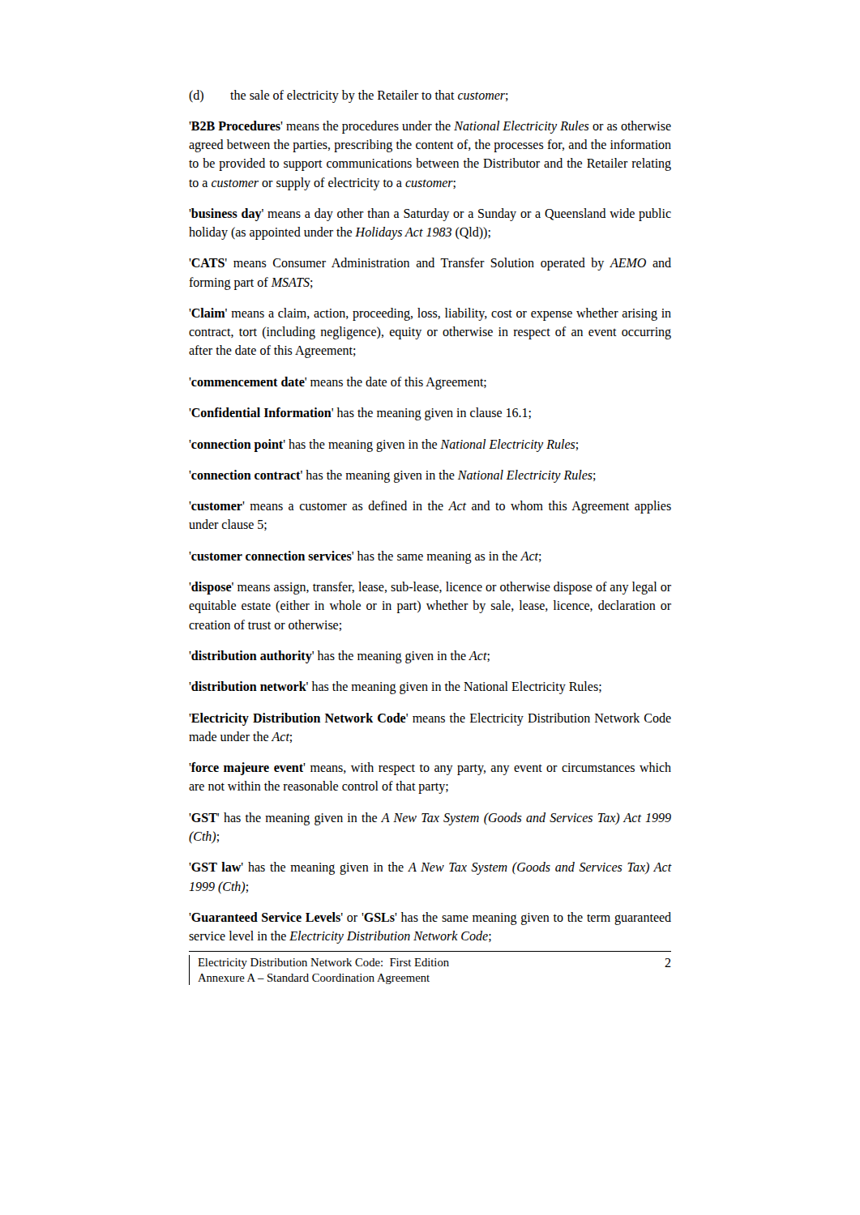(d) the sale of electricity by the Retailer to that customer;
'B2B Procedures' means the procedures under the National Electricity Rules or as otherwise agreed between the parties, prescribing the content of, the processes for, and the information to be provided to support communications between the Distributor and the Retailer relating to a customer or supply of electricity to a customer;
'business day' means a day other than a Saturday or a Sunday or a Queensland wide public holiday (as appointed under the Holidays Act 1983 (Qld));
'CATS' means Consumer Administration and Transfer Solution operated by AEMO and forming part of MSATS;
'Claim' means a claim, action, proceeding, loss, liability, cost or expense whether arising in contract, tort (including negligence), equity or otherwise in respect of an event occurring after the date of this Agreement;
'commencement date' means the date of this Agreement;
'Confidential Information' has the meaning given in clause 16.1;
'connection point' has the meaning given in the National Electricity Rules;
'connection contract' has the meaning given in the National Electricity Rules;
'customer' means a customer as defined in the Act and to whom this Agreement applies under clause 5;
'customer connection services' has the same meaning as in the Act;
'dispose' means assign, transfer, lease, sub-lease, licence or otherwise dispose of any legal or equitable estate (either in whole or in part) whether by sale, lease, licence, declaration or creation of trust or otherwise;
'distribution authority' has the meaning given in the Act;
'distribution network' has the meaning given in the National Electricity Rules;
'Electricity Distribution Network Code' means the Electricity Distribution Network Code made under the Act;
'force majeure event' means, with respect to any party, any event or circumstances which are not within the reasonable control of that party;
'GST' has the meaning given in the A New Tax System (Goods and Services Tax) Act 1999 (Cth);
'GST law' has the meaning given in the A New Tax System (Goods and Services Tax) Act 1999 (Cth);
'Guaranteed Service Levels' or 'GSLs' has the same meaning given to the term guaranteed service level in the Electricity Distribution Network Code;
Electricity Distribution Network Code: First Edition
Annexure A – Standard Coordination Agreement
2